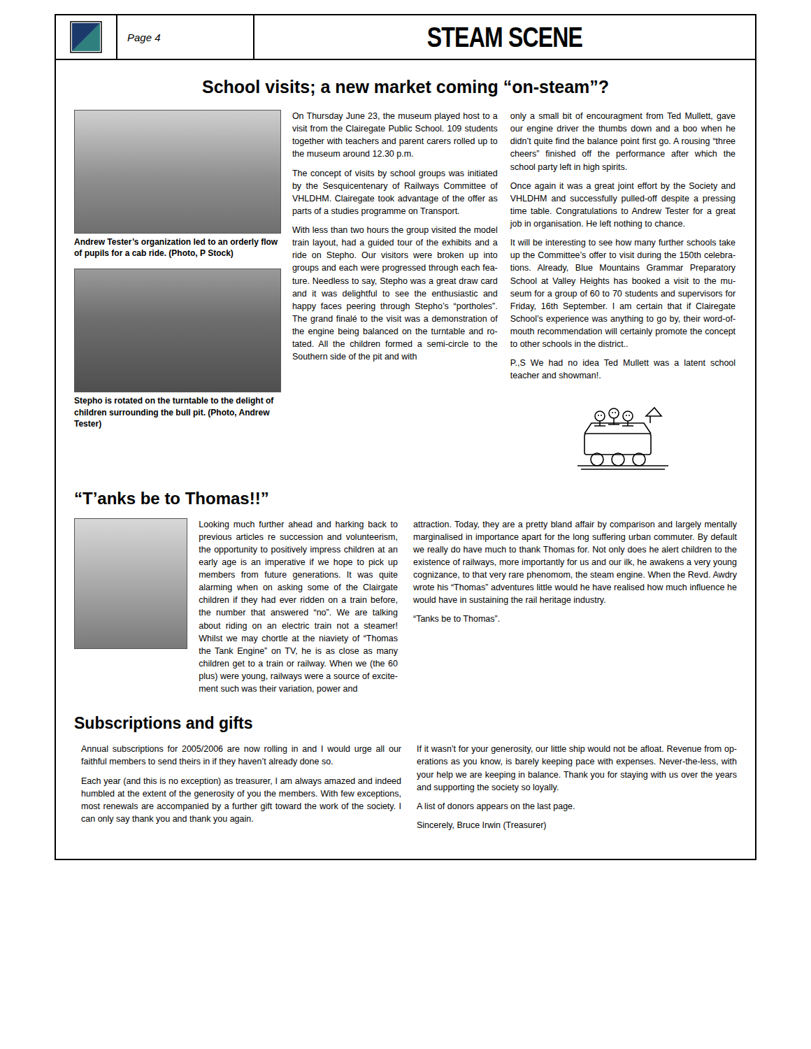Page 4
STEAM SCENE
School visits; a new market coming “on-steam”?
Andrew Tester’s organization led to an orderly flow of pupils for a cab ride. (Photo, P Stock)
Stepho is rotated on the turntable to the delight of children surrounding the bull pit. (Photo, Andrew Tester)
On Thursday June 23, the museum played host to a visit from the Clairegate Public School. 109 students together with teachers and parent carers rolled up to the museum around 12.30 p.m.
The concept of visits by school groups was initiated by the Sesquicentenary of Railways Committee of VHLDHM. Clairegate took advantage of the offer as parts of a studies programme on Transport.
With less than two hours the group visited the model train layout, had a guided tour of the exhibits and a ride on Stepho. Our visitors were broken up into groups and each were progressed through each feature. Needless to say, Stepho was a great draw card and it was delightful to see the enthusiastic and happy faces peering through Stepho’s “portholes”. The grand finalé to the visit was a demonstration of the engine being balanced on the turntable and rotated. All the children formed a semi-circle to the Southern side of the pit and with
only a small bit of encouragment from Ted Mullett, gave our engine driver the thumbs down and a boo when he didn’t quite find the balance point first go. A rousing “three cheers” finished off the performance after which the school party left in high spirits.
Once again it was a great joint effort by the Society and VHLDHM and successfully pulled-off despite a pressing time table. Congratulations to Andrew Tester for a great job in organisation. He left nothing to chance.
It will be interesting to see how many further schools take up the Committee’s offer to visit during the 150th celebrations. Already, Blue Mountains Grammar Preparatory School at Valley Heights has booked a visit to the museum for a group of 60 to 70 students and supervisors for Friday, 16th September. I am certain that if Clairegate School’s experience was anything to go by, their word-of-mouth recommendation will certainly promote the concept to other schools in the district..
P.,S We had no idea Ted Mullett was a latent school teacher and showman!.
“T’anks be to Thomas!!”
Looking much further ahead and harking back to previous articles re succession and volunteerism, the opportunity to positively impress children at an early age is an imperative if we hope to pick up members from future generations. It was quite alarming when on asking some of the Clairgate children if they had ever ridden on a train before, the number that answered “no”. We are talking about riding on an electric train not a steamer! Whilst we may chortle at the niaviety of “Thomas the Tank Engine” on TV, he is as close as many children get to a train or railway. When we (the 60 plus) were young, railways were a source of excitement such was their variation, power and
attraction. Today, they are a pretty bland affair by comparison and largely mentally marginalised in importance apart for the long suffering urban commuter. By default we really do have much to thank Thomas for. Not only does he alert children to the existence of railways, more importantly for us and our ilk, he awakens a very young cognizance, to that very rare phenomom, the steam engine. When the Revd. Awdry wrote his “Thomas” adventures little would he have realised how much influence he would have in sustaining the rail heritage industry.
“Tanks be to Thomas”.
Subscriptions and gifts
Annual subscriptions for 2005/2006 are now rolling in and I would urge all our faithful members to send theirs in if they haven’t already done so.
Each year (and this is no exception) as treasurer, I am always amazed and indeed humbled at the extent of the generosity of you the members. With few exceptions, most renewals are accompanied by a further gift toward the work of the society. I can only say thank you and thank you again.
If it wasn’t for your generosity, our little ship would not be afloat. Revenue from operations as you know, is barely keeping pace with expenses. Never-the-less, with your help we are keeping in balance. Thank you for staying with us over the years and supporting the society so loyally.
A list of donors appears on the last page.
Sincerely, Bruce Irwin (Treasurer)